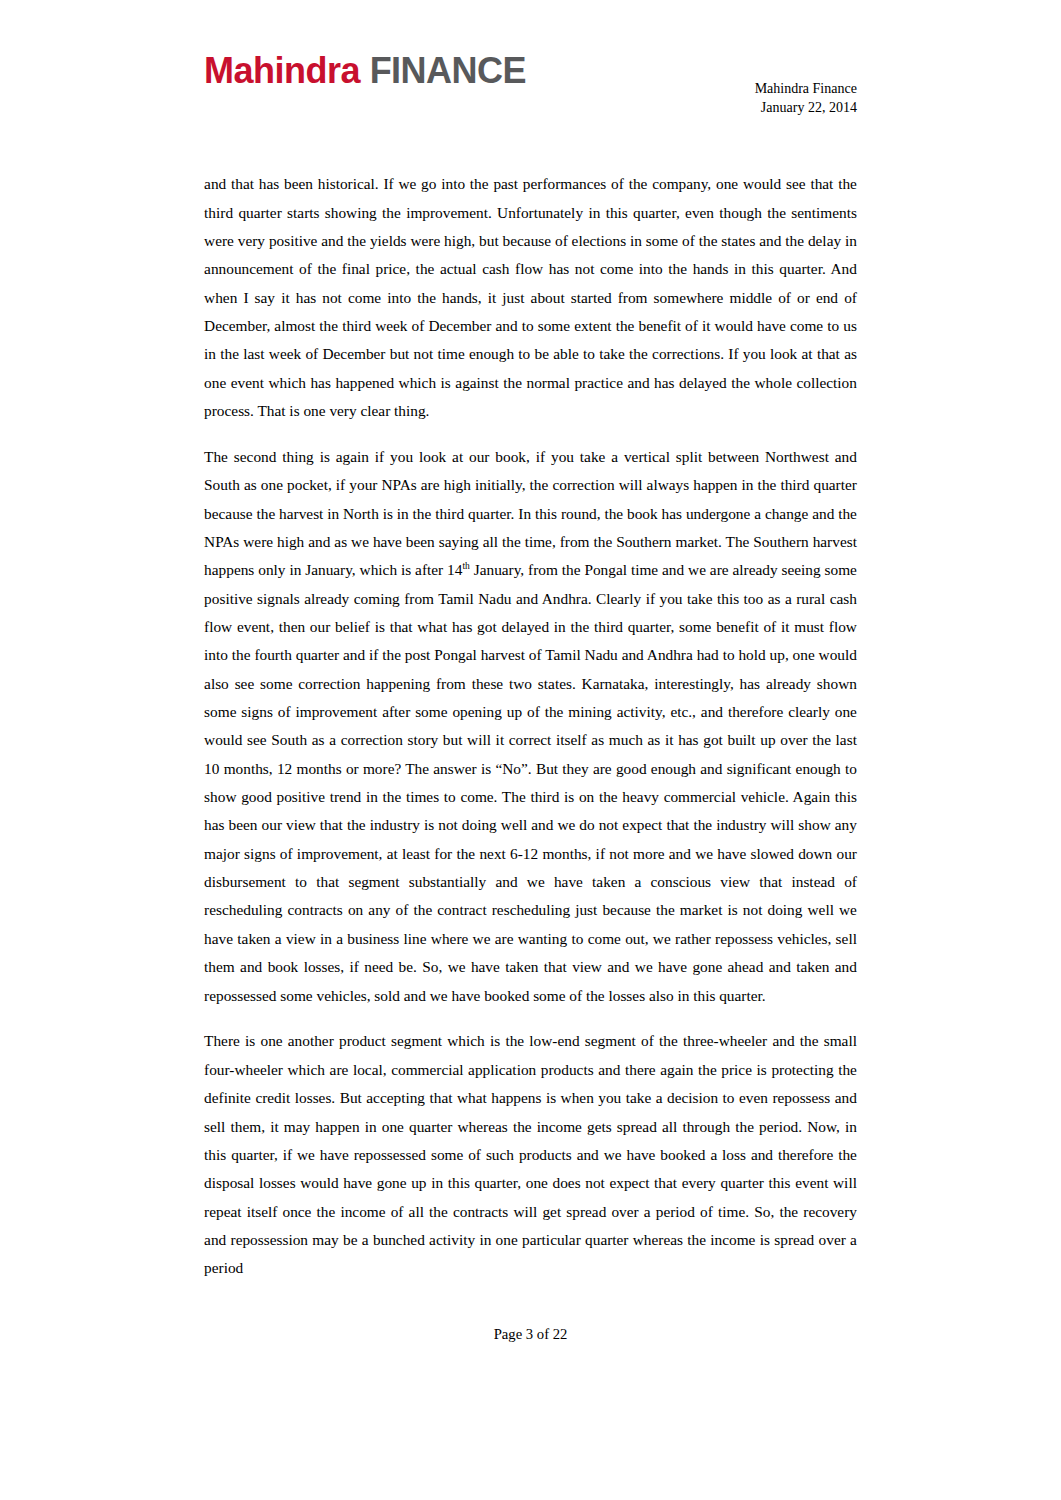Mahindra FINANCE
Mahindra Finance
January 22, 2014
and that has been historical. If we go into the past performances of the company, one would see that the third quarter starts showing the improvement. Unfortunately in this quarter, even though the sentiments were very positive and the yields were high, but because of elections in some of the states and the delay in announcement of the final price, the actual cash flow has not come into the hands in this quarter. And when I say it has not come into the hands, it just about started from somewhere middle of or end of December, almost the third week of December and to some extent the benefit of it would have come to us in the last week of December but not time enough to be able to take the corrections. If you look at that as one event which has happened which is against the normal practice and has delayed the whole collection process. That is one very clear thing.
The second thing is again if you look at our book, if you take a vertical split between Northwest and South as one pocket, if your NPAs are high initially, the correction will always happen in the third quarter because the harvest in North is in the third quarter. In this round, the book has undergone a change and the NPAs were high and as we have been saying all the time, from the Southern market. The Southern harvest happens only in January, which is after 14th January, from the Pongal time and we are already seeing some positive signals already coming from Tamil Nadu and Andhra. Clearly if you take this too as a rural cash flow event, then our belief is that what has got delayed in the third quarter, some benefit of it must flow into the fourth quarter and if the post Pongal harvest of Tamil Nadu and Andhra had to hold up, one would also see some correction happening from these two states. Karnataka, interestingly, has already shown some signs of improvement after some opening up of the mining activity, etc., and therefore clearly one would see South as a correction story but will it correct itself as much as it has got built up over the last 10 months, 12 months or more? The answer is “No”. But they are good enough and significant enough to show good positive trend in the times to come. The third is on the heavy commercial vehicle. Again this has been our view that the industry is not doing well and we do not expect that the industry will show any major signs of improvement, at least for the next 6-12 months, if not more and we have slowed down our disbursement to that segment substantially and we have taken a conscious view that instead of rescheduling contracts on any of the contract rescheduling just because the market is not doing well we have taken a view in a business line where we are wanting to come out, we rather repossess vehicles, sell them and book losses, if need be. So, we have taken that view and we have gone ahead and taken and repossessed some vehicles, sold and we have booked some of the losses also in this quarter.
There is one another product segment which is the low-end segment of the three-wheeler and the small four-wheeler which are local, commercial application products and there again the price is protecting the definite credit losses. But accepting that what happens is when you take a decision to even repossess and sell them, it may happen in one quarter whereas the income gets spread all through the period. Now, in this quarter, if we have repossessed some of such products and we have booked a loss and therefore the disposal losses would have gone up in this quarter, one does not expect that every quarter this event will repeat itself once the income of all the contracts will get spread over a period of time. So, the recovery and repossession may be a bunched activity in one particular quarter whereas the income is spread over a period
Page 3 of 22